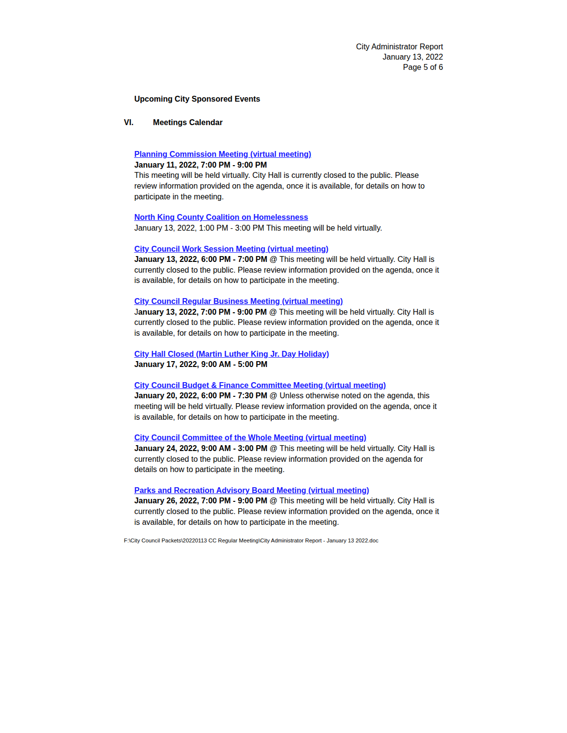City Administrator Report
January 13, 2022
Page 5 of 6
Upcoming City Sponsored Events
VI. Meetings Calendar
Planning Commission Meeting (virtual meeting)
January 11, 2022, 7:00 PM - 9:00 PM
This meeting will be held virtually. City Hall is currently closed to the public. Please review information provided on the agenda, once it is available, for details on how to participate in the meeting.
North King County Coalition on Homelessness
January 13, 2022, 1:00 PM - 3:00 PM This meeting will be held virtually.
City Council Work Session Meeting (virtual meeting)
January 13, 2022, 6:00 PM - 7:00 PM @ This meeting will be held virtually. City Hall is currently closed to the public. Please review information provided on the agenda, once it is available, for details on how to participate in the meeting.
City Council Regular Business Meeting (virtual meeting)
January 13, 2022, 7:00 PM - 9:00 PM @ This meeting will be held virtually. City Hall is currently closed to the public. Please review information provided on the agenda, once it is available, for details on how to participate in the meeting.
City Hall Closed (Martin Luther King Jr. Day Holiday)
January 17, 2022, 9:00 AM - 5:00 PM
City Council Budget & Finance Committee Meeting (virtual meeting)
January 20, 2022, 6:00 PM - 7:30 PM @ Unless otherwise noted on the agenda, this meeting will be held virtually. Please review information provided on the agenda, once it is available, for details on how to participate in the meeting.
City Council Committee of the Whole Meeting (virtual meeting)
January 24, 2022, 9:00 AM - 3:00 PM @ This meeting will be held virtually. City Hall is currently closed to the public. Please review information provided on the agenda for details on how to participate in the meeting.
Parks and Recreation Advisory Board Meeting (virtual meeting)
January 26, 2022, 7:00 PM - 9:00 PM @ This meeting will be held virtually. City Hall is currently closed to the public. Please review information provided on the agenda, once it is available, for details on how to participate in the meeting.
F:\City Council Packets\20220113 CC Regular Meeting\City Administrator Report - January 13 2022.doc